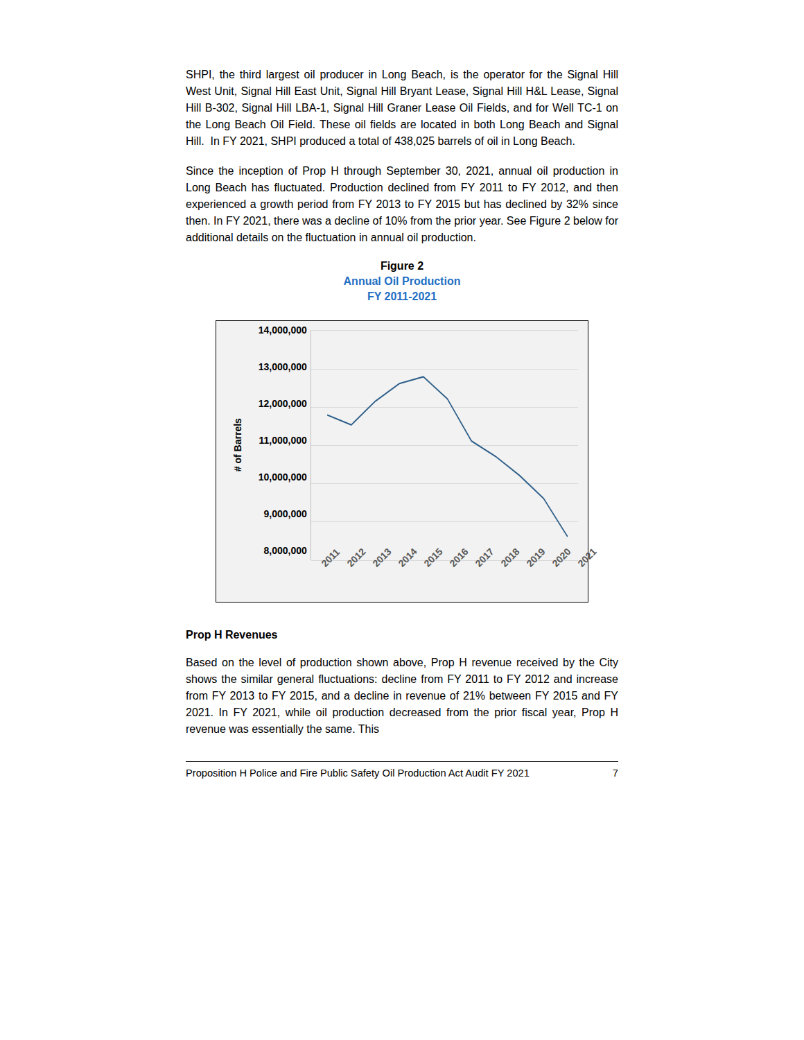SHPI, the third largest oil producer in Long Beach, is the operator for the Signal Hill West Unit, Signal Hill East Unit, Signal Hill Bryant Lease, Signal Hill H&L Lease, Signal Hill B-302, Signal Hill LBA-1, Signal Hill Graner Lease Oil Fields, and for Well TC-1 on the Long Beach Oil Field. These oil fields are located in both Long Beach and Signal Hill. In FY 2021, SHPI produced a total of 438,025 barrels of oil in Long Beach.
Since the inception of Prop H through September 30, 2021, annual oil production in Long Beach has fluctuated. Production declined from FY 2011 to FY 2012, and then experienced a growth period from FY 2013 to FY 2015 but has declined by 32% since then. In FY 2021, there was a decline of 10% from the prior year. See Figure 2 below for additional details on the fluctuation in annual oil production.
Figure 2
Annual Oil Production
FY 2011-2021
# of Barrels
14,000,000 13,000,000 12,000,000 11,000,000 10,000,000 9,000,000 8,000,000
2011 2012 2013 2014 2015 2016 2017 2018 2019 2020 2021
Prop H Revenues
Based on the level of production shown above, Prop H revenue received by the City shows the similar general fluctuations: decline from FY 2011 to FY 2012 and increase from FY 2013 to FY 2015, and a decline in revenue of 21% between FY 2015 and FY 2021. In FY 2021, while oil production decreased from the prior fiscal year, Prop H revenue was essentially the same. This
Proposition H Police and Fire Public Safety Oil Production Act Audit FY 2021
7